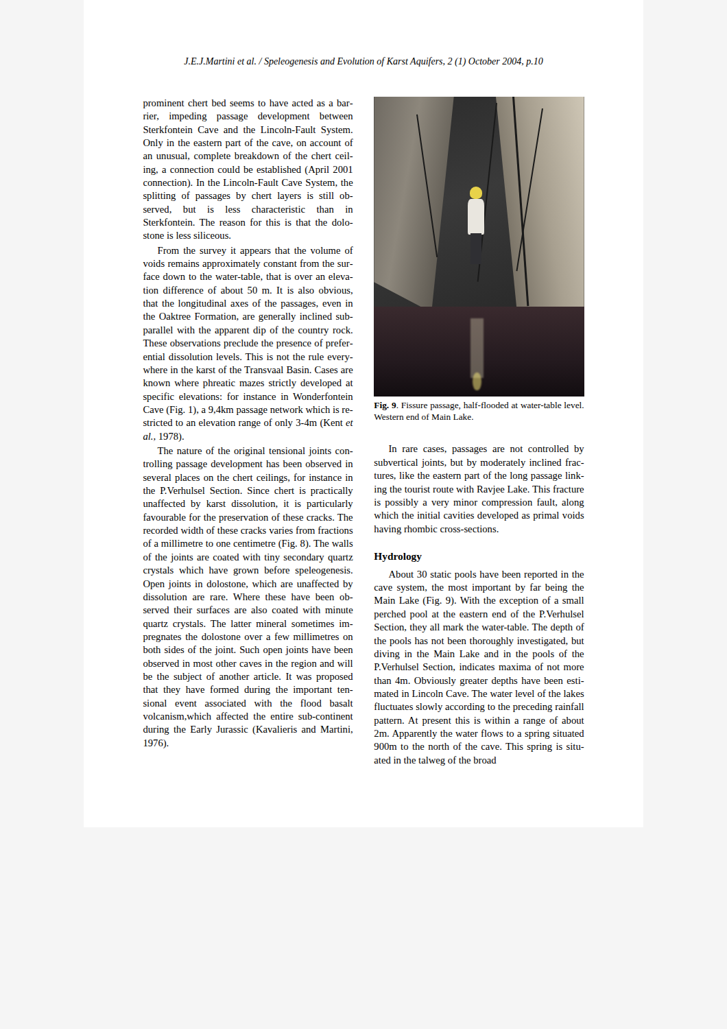J.E.J.Martini et al. / Speleogenesis and Evolution of Karst Aquifers, 2 (1) October 2004, p.10
prominent chert bed seems to have acted as a barrier, impeding passage development between Sterkfontein Cave and the Lincoln-Fault System. Only in the eastern part of the cave, on account of an unusual, complete breakdown of the chert ceiling, a connection could be established (April 2001 connection). In the Lincoln-Fault Cave System, the splitting of passages by chert layers is still observed, but is less characteristic than in Sterkfontein. The reason for this is that the dolostone is less siliceous.
From the survey it appears that the volume of voids remains approximately constant from the surface down to the water-table, that is over an elevation difference of about 50 m. It is also obvious, that the longitudinal axes of the passages, even in the Oaktree Formation, are generally inclined sub-parallel with the apparent dip of the country rock. These observations preclude the presence of preferential dissolution levels. This is not the rule everywhere in the karst of the Transvaal Basin. Cases are known where phreatic mazes strictly developed at specific elevations: for instance in Wonderfontein Cave (Fig. 1), a 9,4km passage network which is restricted to an elevation range of only 3-4m (Kent et al., 1978).
The nature of the original tensional joints controlling passage development has been observed in several places on the chert ceilings, for instance in the P.Verhulsel Section. Since chert is practically unaffected by karst dissolution, it is particularly favourable for the preservation of these cracks. The recorded width of these cracks varies from fractions of a millimetre to one centimetre (Fig. 8). The walls of the joints are coated with tiny secondary quartz crystals which have grown before speleogenesis. Open joints in dolostone, which are unaffected by dissolution are rare. Where these have been observed their surfaces are also coated with minute quartz crystals. The latter mineral sometimes impregnates the dolostone over a few millimetres on both sides of the joint. Such open joints have been observed in most other caves in the region and will be the subject of another article. It was proposed that they have formed during the important tensional event associated with the flood basalt volcanism,which affected the entire sub-continent during the Early Jurassic (Kavalieris and Martini, 1976).
Fig. 9. Fissure passage, half-flooded at water-table level. Western end of Main Lake.
In rare cases, passages are not controlled by subvertical joints, but by moderately inclined fractures, like the eastern part of the long passage linking the tourist route with Ravjee Lake. This fracture is possibly a very minor compression fault, along which the initial cavities developed as primal voids having rhombic cross-sections.
Hydrology
About 30 static pools have been reported in the cave system, the most important by far being the Main Lake (Fig. 9). With the exception of a small perched pool at the eastern end of the P.Verhulsel Section, they all mark the water-table. The depth of the pools has not been thoroughly investigated, but diving in the Main Lake and in the pools of the P.Verhulsel Section, indicates maxima of not more than 4m. Obviously greater depths have been estimated in Lincoln Cave. The water level of the lakes fluctuates slowly according to the preceding rainfall pattern. At present this is within a range of about 2m. Apparently the water flows to a spring situated 900m to the north of the cave. This spring is situated in the talweg of the broad